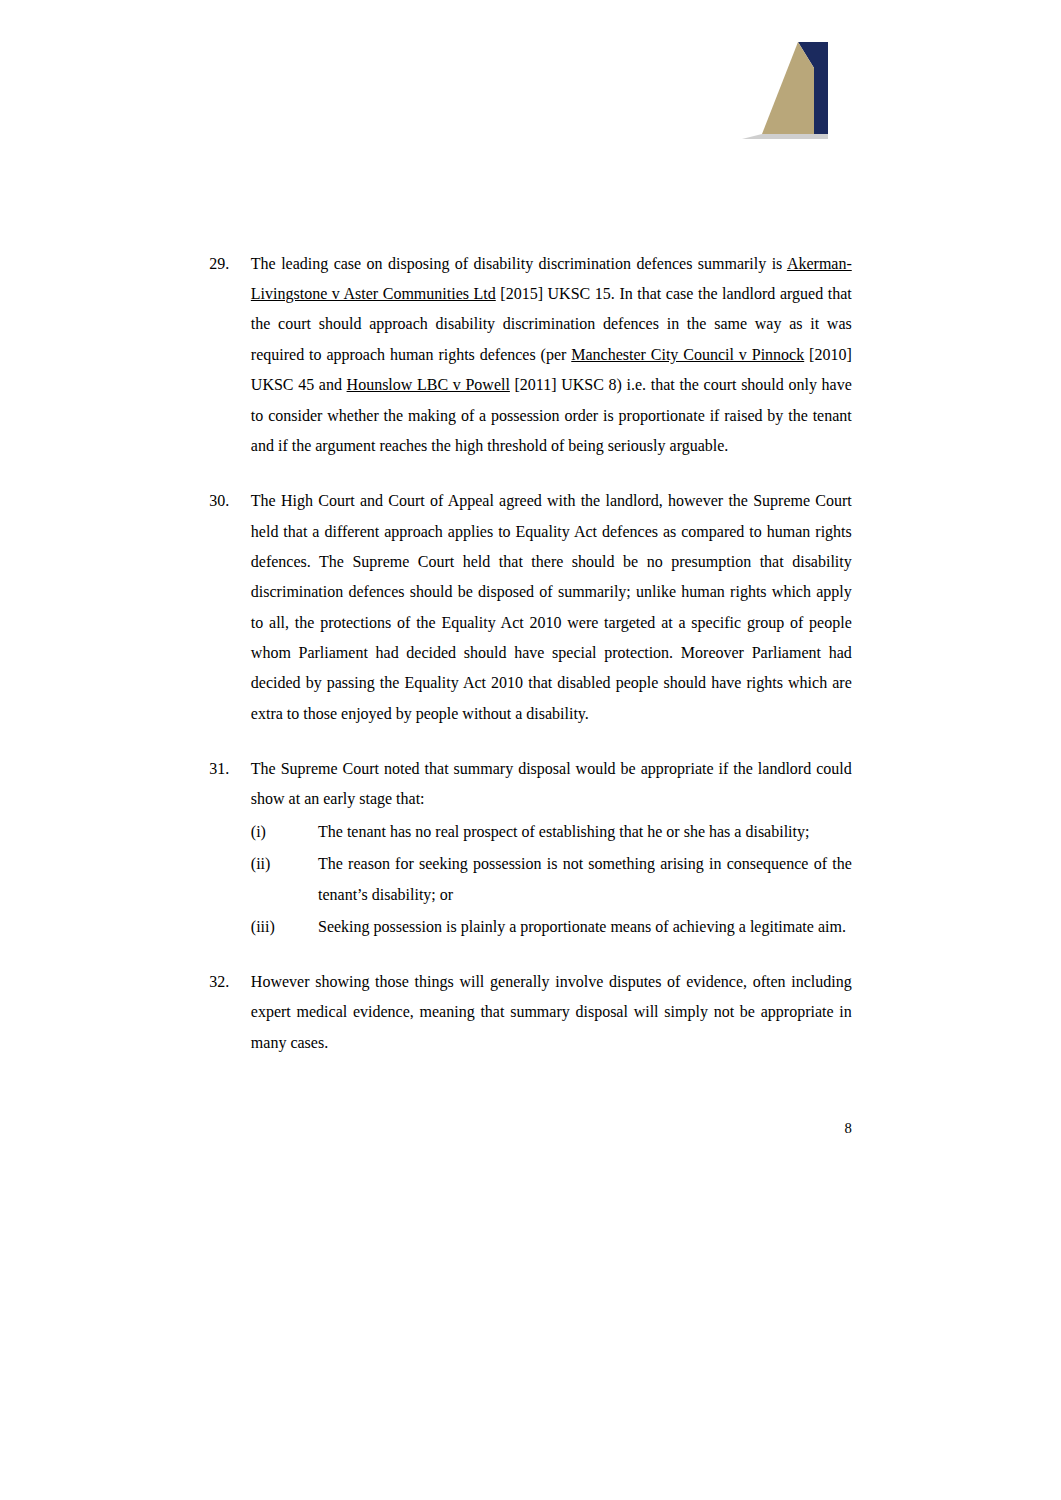The leading case on disposing of disability discrimination defences summarily is Akerman-Livingstone v Aster Communities Ltd [2015] UKSC 15. In that case the landlord argued that the court should approach disability discrimination defences in the same way as it was required to approach human rights defences (per Manchester City Council v Pinnock [2010] UKSC 45 and Hounslow LBC v Powell [2011] UKSC 8) i.e. that the court should only have to consider whether the making of a possession order is proportionate if raised by the tenant and if the argument reaches the high threshold of being seriously arguable.
The High Court and Court of Appeal agreed with the landlord, however the Supreme Court held that a different approach applies to Equality Act defences as compared to human rights defences. The Supreme Court held that there should be no presumption that disability discrimination defences should be disposed of summarily; unlike human rights which apply to all, the protections of the Equality Act 2010 were targeted at a specific group of people whom Parliament had decided should have special protection. Moreover Parliament had decided by passing the Equality Act 2010 that disabled people should have rights which are extra to those enjoyed by people without a disability.
The Supreme Court noted that summary disposal would be appropriate if the landlord could show at an early stage that:
The tenant has no real prospect of establishing that he or she has a disability;
The reason for seeking possession is not something arising in consequence of the tenant’s disability; or
Seeking possession is plainly a proportionate means of achieving a legitimate aim.
However showing those things will generally involve disputes of evidence, often including expert medical evidence, meaning that summary disposal will simply not be appropriate in many cases.
8